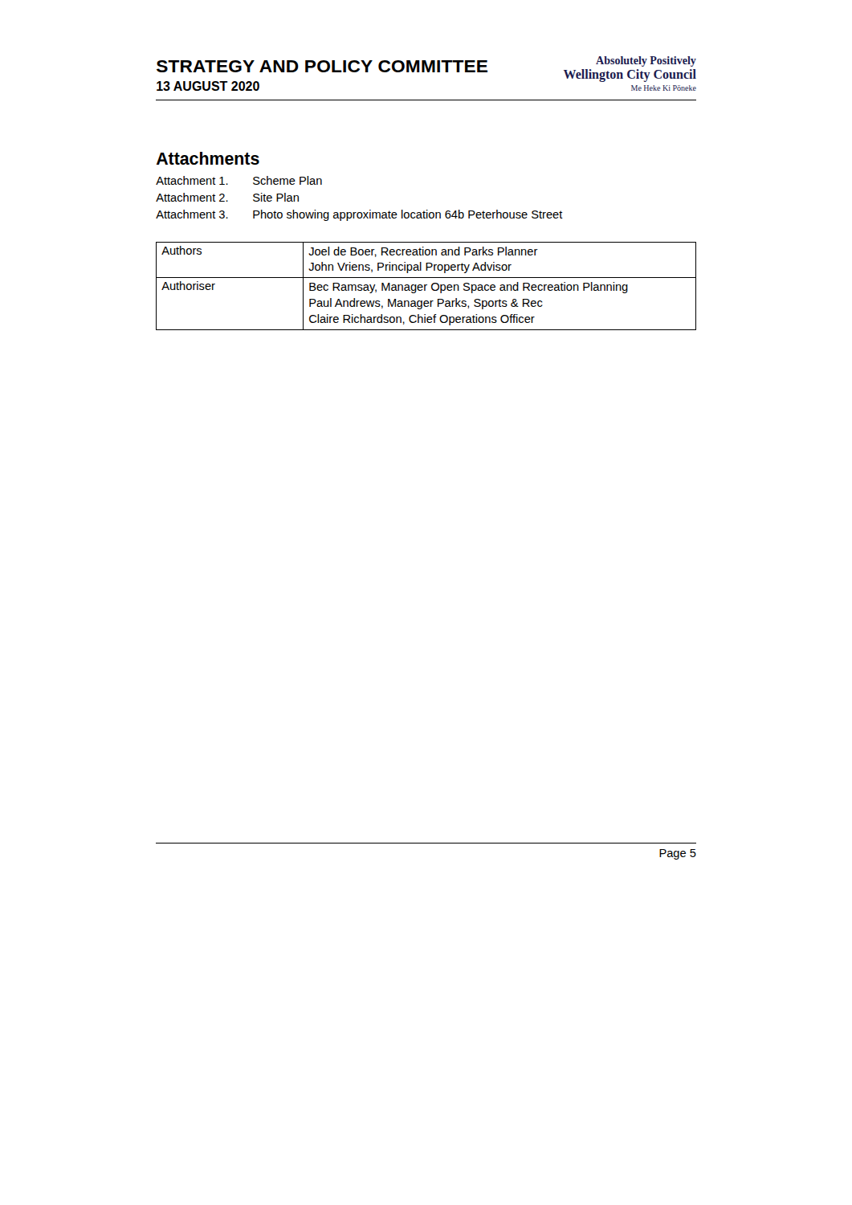STRATEGY AND POLICY COMMITTEE
13 AUGUST 2020
Absolutely Positively
Wellington City Council
Me Heke Ki Pōneke
Attachments
Attachment 1. Scheme Plan
Attachment 2. Site Plan
Attachment 3. Photo showing approximate location 64b Peterhouse Street
| Authors | Joel de Boer, Recreation and Parks Planner John Vriens, Principal Property Advisor |
| Authoriser | Bec Ramsay, Manager Open Space and Recreation Planning Paul Andrews, Manager Parks, Sports & Rec Claire Richardson, Chief Operations Officer |
Page 5